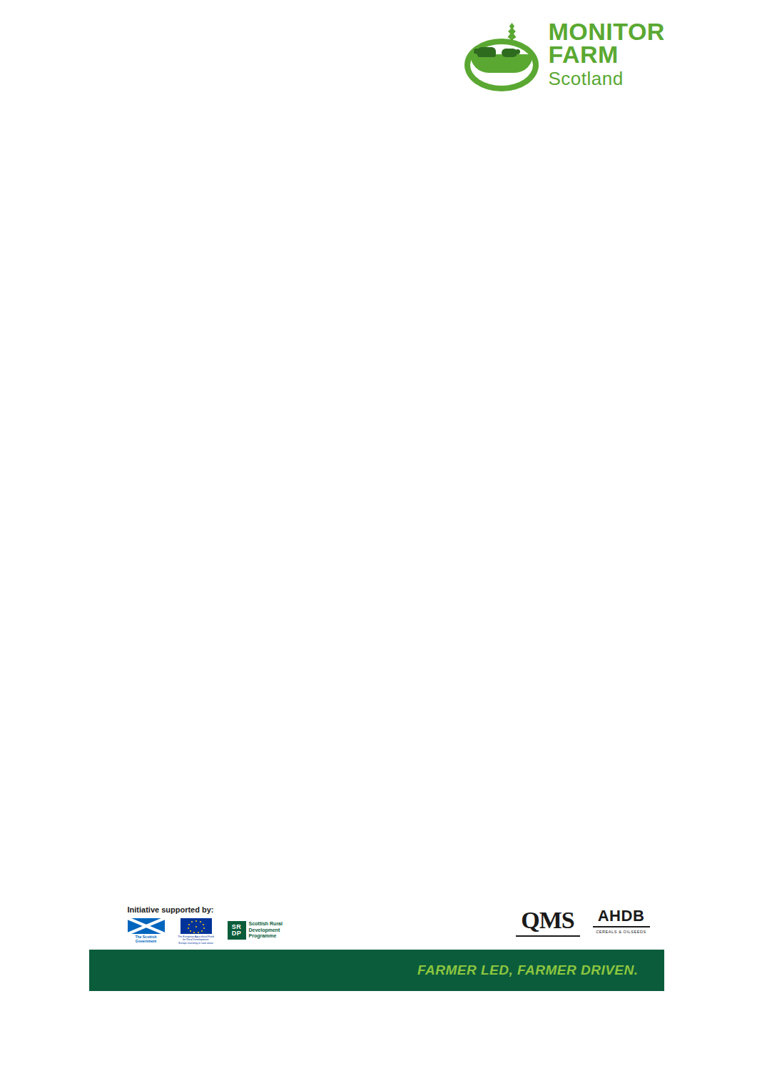MONITOR
FARM
Scotland
Initiative supported by:
The Scottish
Government
The European Agricultural Fund
for Rural Development:
Europe investing in rural areas
SR DP
Scottish Rural
Development
Programme
QMS
AHDB
CEREALS & OILSEEDS
FARMER LED, FARMER DRIVEN.